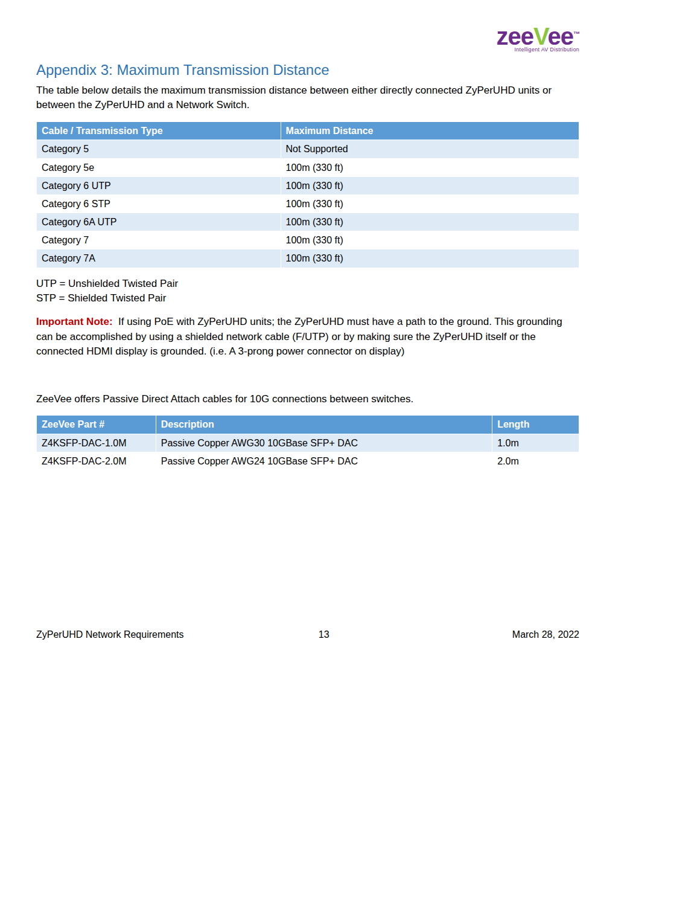zee Vee™
Intelligent AV Distribution
Appendix 3: Maximum Transmission Distance
The table below details the maximum transmission distance between either directly connected ZyPerUHD units or between the ZyPerUHD and a Network Switch.
| Cable / Transmission Type | Maximum Distance |
| --- | --- |
| Category 5 | Not Supported |
| Category 5e | 100m (330 ft) |
| Category 6 UTP | 100m (330 ft) |
| Category 6 STP | 100m (330 ft) |
| Category 6A UTP | 100m (330 ft) |
| Category 7 | 100m (330 ft) |
| Category 7A | 100m (330 ft) |
UTP = Unshielded Twisted Pair
STP = Shielded Twisted Pair
Important Note: If using PoE with ZyPerUHD units; the ZyPerUHD must have a path to the ground. This grounding can be accomplished by using a shielded network cable (F/UTP) or by making sure the ZyPerUHD itself or the connected HDMI display is grounded. (i.e. A 3-prong power connector on display)
ZeeVee offers Passive Direct Attach cables for 10G connections between switches.
| ZeeVee Part # | Description | Length |
| --- | --- | --- |
| Z4KSFP-DAC-1.0M | Passive Copper AWG30 10GBase SFP+ DAC | 1.0m |
| Z4KSFP-DAC-2.0M | Passive Copper AWG24 10GBase SFP+ DAC | 2.0m |
ZyPerUHD Network Requirements
13
March 28, 2022